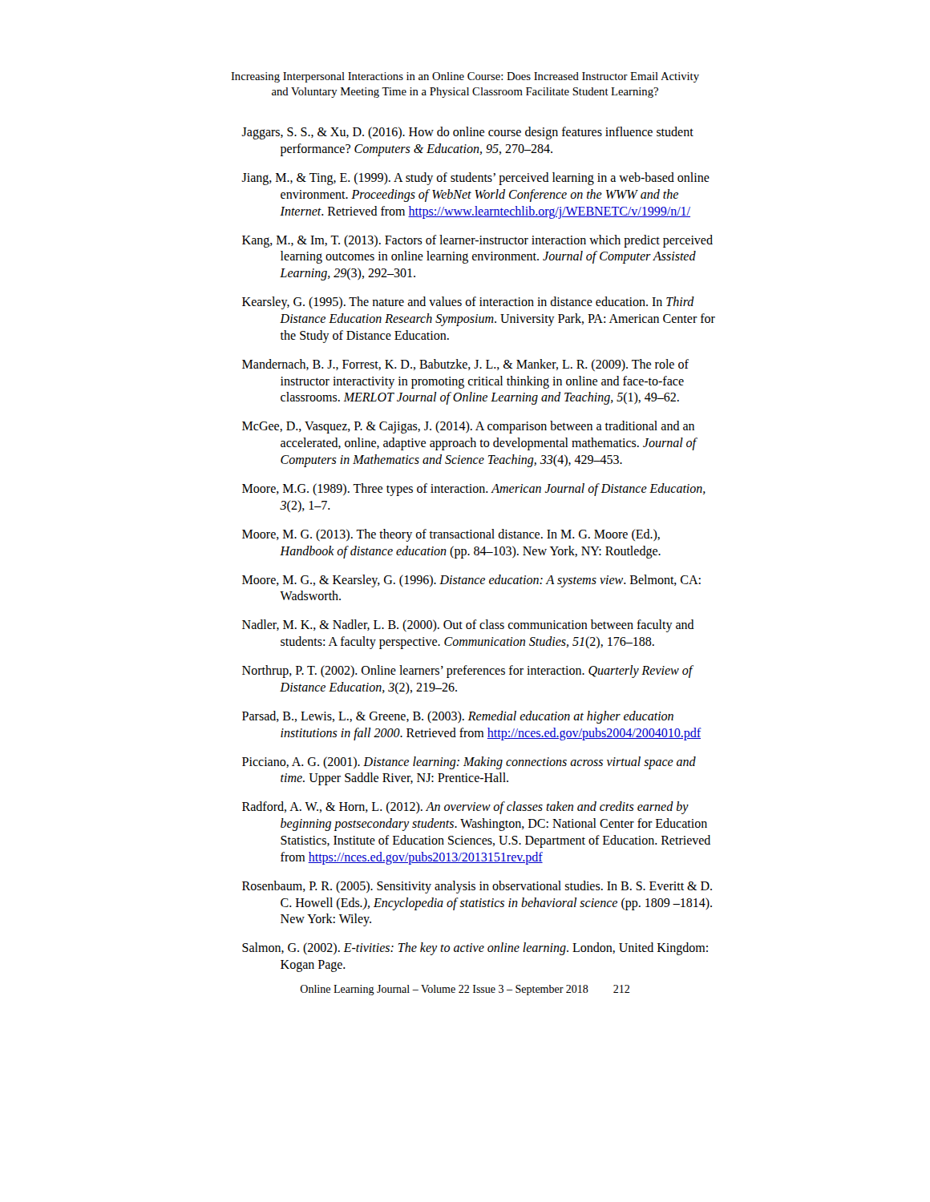Increasing Interpersonal Interactions in an Online Course: Does Increased Instructor Email Activity
and Voluntary Meeting Time in a Physical Classroom Facilitate Student Learning?
Jaggars, S. S., & Xu, D. (2016). How do online course design features influence student performance? Computers & Education, 95, 270–284.
Jiang, M., & Ting, E. (1999). A study of students’ perceived learning in a web-based online environment. Proceedings of WebNet World Conference on the WWW and the Internet. Retrieved from https://www.learntechlib.org/j/WEBNETC/v/1999/n/1/
Kang, M., & Im, T. (2013). Factors of learner-instructor interaction which predict perceived learning outcomes in online learning environment. Journal of Computer Assisted Learning, 29(3), 292–301.
Kearsley, G. (1995). The nature and values of interaction in distance education. In Third Distance Education Research Symposium. University Park, PA: American Center for the Study of Distance Education.
Mandernach, B. J., Forrest, K. D., Babutzke, J. L., & Manker, L. R. (2009). The role of instructor interactivity in promoting critical thinking in online and face-to-face classrooms. MERLOT Journal of Online Learning and Teaching, 5(1), 49–62.
McGee, D., Vasquez, P. & Cajigas, J. (2014). A comparison between a traditional and an accelerated, online, adaptive approach to developmental mathematics. Journal of Computers in Mathematics and Science Teaching, 33(4), 429–453.
Moore, M.G. (1989). Three types of interaction. American Journal of Distance Education, 3(2), 1–7.
Moore, M. G. (2013). The theory of transactional distance. In M. G. Moore (Ed.), Handbook of distance education (pp. 84–103). New York, NY: Routledge.
Moore, M. G., & Kearsley, G. (1996). Distance education: A systems view. Belmont, CA: Wadsworth.
Nadler, M. K., & Nadler, L. B. (2000). Out of class communication between faculty and students: A faculty perspective. Communication Studies, 51(2), 176–188.
Northrup, P. T. (2002). Online learners’ preferences for interaction. Quarterly Review of Distance Education, 3(2), 219–26.
Parsad, B., Lewis, L., & Greene, B. (2003). Remedial education at higher education institutions in fall 2000. Retrieved from http://nces.ed.gov/pubs2004/2004010.pdf
Picciano, A. G. (2001). Distance learning: Making connections across virtual space and time. Upper Saddle River, NJ: Prentice-Hall.
Radford, A. W., & Horn, L. (2012). An overview of classes taken and credits earned by beginning postsecondary students. Washington, DC: National Center for Education Statistics, Institute of Education Sciences, U.S. Department of Education. Retrieved from https://nces.ed.gov/pubs2013/2013151rev.pdf
Rosenbaum, P. R. (2005). Sensitivity analysis in observational studies. In B. S. Everitt & D. C. Howell (Eds.), Encyclopedia of statistics in behavioral science (pp. 1809 –1814). New York: Wiley.
Salmon, G. (2002). E-tivities: The key to active online learning. London, United Kingdom: Kogan Page.
Online Learning Journal – Volume 22 Issue 3 – September 2018212